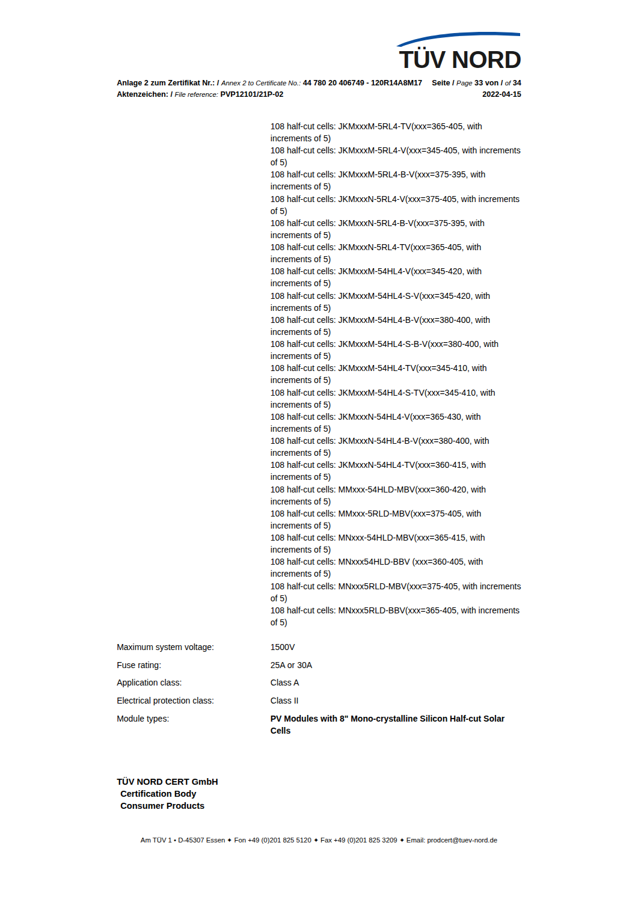TÜV NORD
Anlage 2 zum Zertifikat Nr.: / Annex 2 to Certificate No.: 44 780 20 406749 - 120R14A8M17
Seite / Page 33 von / of 34
Aktenzeichen: / File reference: PVP12101/21P-02
2022-04-15
108 half-cut cells: JKMxxxM-5RL4-TV(xxx=365-405, with increments of 5)
108 half-cut cells: JKMxxxM-5RL4-V(xxx=345-405, with increments of 5)
108 half-cut cells: JKMxxxM-5RL4-B-V(xxx=375-395, with increments of 5)
108 half-cut cells: JKMxxxN-5RL4-V(xxx=375-405, with increments of 5)
108 half-cut cells: JKMxxxN-5RL4-B-V(xxx=375-395, with increments of 5)
108 half-cut cells: JKMxxxN-5RL4-TV(xxx=365-405, with increments of 5)
108 half-cut cells: JKMxxxM-54HL4-V(xxx=345-420, with increments of 5)
108 half-cut cells: JKMxxxM-54HL4-S-V(xxx=345-420, with increments of 5)
108 half-cut cells: JKMxxxM-54HL4-B-V(xxx=380-400, with increments of 5)
108 half-cut cells: JKMxxxM-54HL4-S-B-V(xxx=380-400, with increments of 5)
108 half-cut cells: JKMxxxM-54HL4-TV(xxx=345-410, with increments of 5)
108 half-cut cells: JKMxxxM-54HL4-S-TV(xxx=345-410, with increments of 5)
108 half-cut cells: JKMxxxN-54HL4-V(xxx=365-430, with increments of 5)
108 half-cut cells: JKMxxxN-54HL4-B-V(xxx=380-400, with increments of 5)
108 half-cut cells: JKMxxxN-54HL4-TV(xxx=360-415, with increments of 5)
108 half-cut cells: MMxxx-54HLD-MBV(xxx=360-420, with increments of 5)
108 half-cut cells: MMxxx-5RLD-MBV(xxx=375-405, with increments of 5)
108 half-cut cells: MNxxx-54HLD-MBV(xxx=365-415, with increments of 5)
108 half-cut cells: MNxxx54HLD-BBV (xxx=360-405, with increments of 5)
108 half-cut cells: MNxxx5RLD-MBV(xxx=375-405, with increments of 5)
108 half-cut cells: MNxxx5RLD-BBV(xxx=365-405, with increments of 5)
| Maximum system voltage: | 1500V |
| Fuse rating: | 25A or 30A |
| Application class: | Class A |
| Electrical protection class: | Class II |
| Module types: | PV Modules with 8" Mono-crystalline Silicon Half-cut Solar Cells |
TÜV NORD CERT GmbH
Certification Body
Consumer Products
Am TÜV 1 • D-45307 Essen ✦ Fon +49 (0)201 825 5120 ✦ Fax +49 (0)201 825 3209 ✦ Email: prodcert@tuev-nord.de